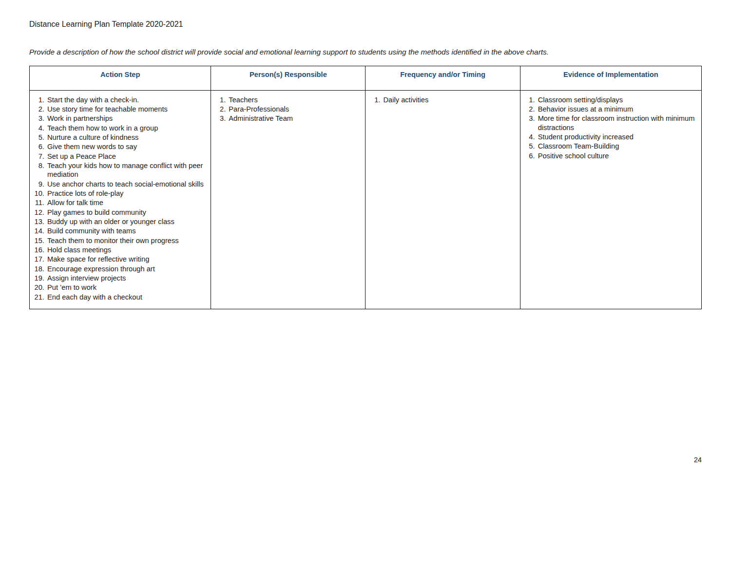Distance Learning Plan Template 2020-2021
Provide a description of how the school district will provide social and emotional learning support to students using the methods identified in the above charts.
| Action Step | Person(s) Responsible | Frequency and/or Timing | Evidence of Implementation |
| --- | --- | --- | --- |
| Start the day with a check-in. Use story time for teachable moments Work in partnerships Teach them how to work in a group Nurture a culture of kindness Give them new words to say Set up a Peace Place Teach your kids how to manage conflict with peer mediation Use anchor charts to teach social-emotional skills Practice lots of role-play Allow for talk time Play games to build community Buddy up with an older or younger class Build community with teams Teach them to monitor their own progress Hold class meetings Make space for reflective writing Encourage expression through art Assign interview projects Put ’em to work End each day with a checkout | Teachers Para-Professionals Administrative Team | Daily activities | Classroom setting/displays Behavior issues at a minimum More time for classroom instruction with minimum distractions Student productivity increased Classroom Team-Building Positive school culture |
24